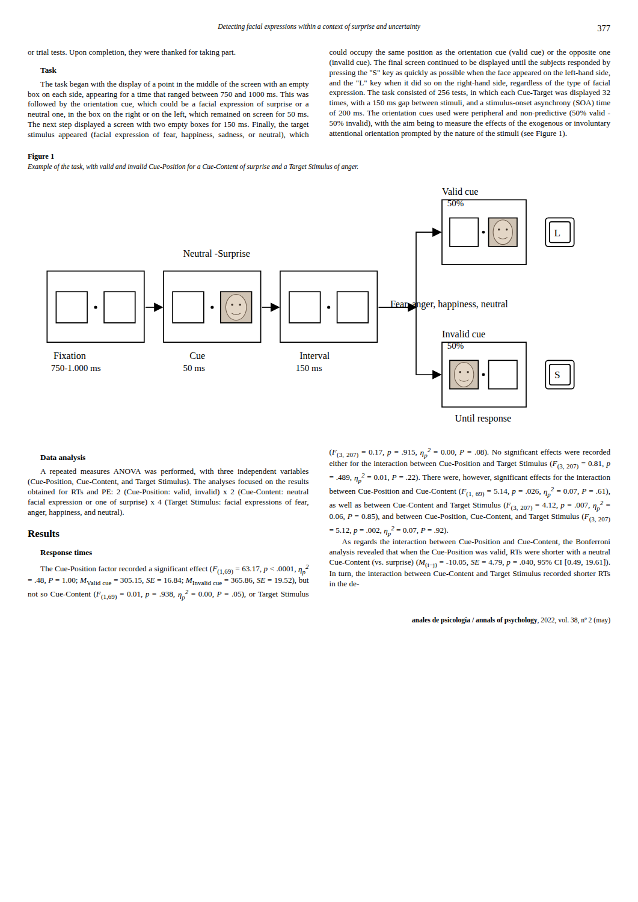Detecting facial expressions within a context of surprise and uncertainty 377
or trial tests. Upon completion, they were thanked for taking part.
Task
The task began with the display of a point in the middle of the screen with an empty box on each side, appearing for a time that ranged between 750 and 1000 ms. This was followed by the orientation cue, which could be a facial expression of surprise or a neutral one, in the box on the right or on the left, which remained on screen for 50 ms. The next step displayed a screen with two empty boxes for 150 ms. Finally, the target stimulus appeared (facial expression of fear, happiness, sadness, or neutral), which could occupy the same position as the orientation cue (valid cue) or the opposite one (invalid cue). The final screen continued to be displayed until the subjects responded by pressing the "S" key as quickly as possible when the face appeared on the left-hand side, and the "L" key when it did so on the right-hand side, regardless of the type of facial expression. The task consisted of 256 tests, in which each Cue-Target was displayed 32 times, with a 150 ms gap between stimuli, and a stimulus-onset asynchrony (SOA) time of 200 ms. The orientation cues used were peripheral and non-predictive (50% valid - 50% invalid), with the aim being to measure the effects of the exogenous or involuntary attentional orientation prompted by the nature of the stimuli (see Figure 1).
Figure 1
Example of the task, with valid and invalid Cue-Position for a Cue-Content of surprise and a Target Stimulus of anger.
Valid cue 50% Invalid cue 50% L S Neutral -Surprise Fear, anger, happiness, neutral Fixation 750-1.000 ms Cue 50 ms Interval 150 ms Until response
Data analysis
A repeated measures ANOVA was performed, with three independent variables (Cue-Position, Cue-Content, and Target Stimulus). The analyses focused on the results obtained for RTs and PE: 2 (Cue-Position: valid, invalid) x 2 (Cue-Content: neutral facial expression or one of surprise) x 4 (Target Stimulus: facial expressions of fear, anger, happiness, and neutral).
Results
Response times
The Cue-Position factor recorded a significant effect (F(1,69) = 63.17, p < .0001, ηp2 = .48, P = 1.00; MValid cue = 305.15, SE = 16.84; MInvalid cue = 365.86, SE = 19.52), but not so Cue-Content (F(1,69) = 0.01, p = .938, ηp2 = 0.00, P = .05), or Target Stimulus (F(3, 207) = 0.17, p = .915, ηp2 = 0.00, P = .08). No significant effects were recorded either for the interaction between Cue-Position and Target Stimulus (F(3, 207) = 0.81, p = .489, ηp2 = 0.01, P = .22). There were, however, significant effects for the interaction between Cue-Position and Cue-Content (F(1, 69) = 5.14, p = .026, ηp2 = 0.07, P = .61), as well as between Cue-Content and Target Stimulus (F(3, 207) = 4.12, p = .007, ηp2 = 0.06, P = 0.85), and between Cue-Position, Cue-Content, and Target Stimulus (F(3, 207) = 5.12, p = .002, ηp2 = 0.07, P = .92).
As regards the interaction between Cue-Position and Cue-Content, the Bonferroni analysis revealed that when the Cue-Position was valid, RTs were shorter with a neutral Cue-Content (vs. surprise) (M(i−j) = -10.05, SE = 4.79, p = .040, 95% CI [0.49, 19.61]). In turn, the interaction between Cue-Content and Target Stimulus recorded shorter RTs in the de-
anales de psicología / annals of psychology, 2022, vol. 38, nº 2 (may)